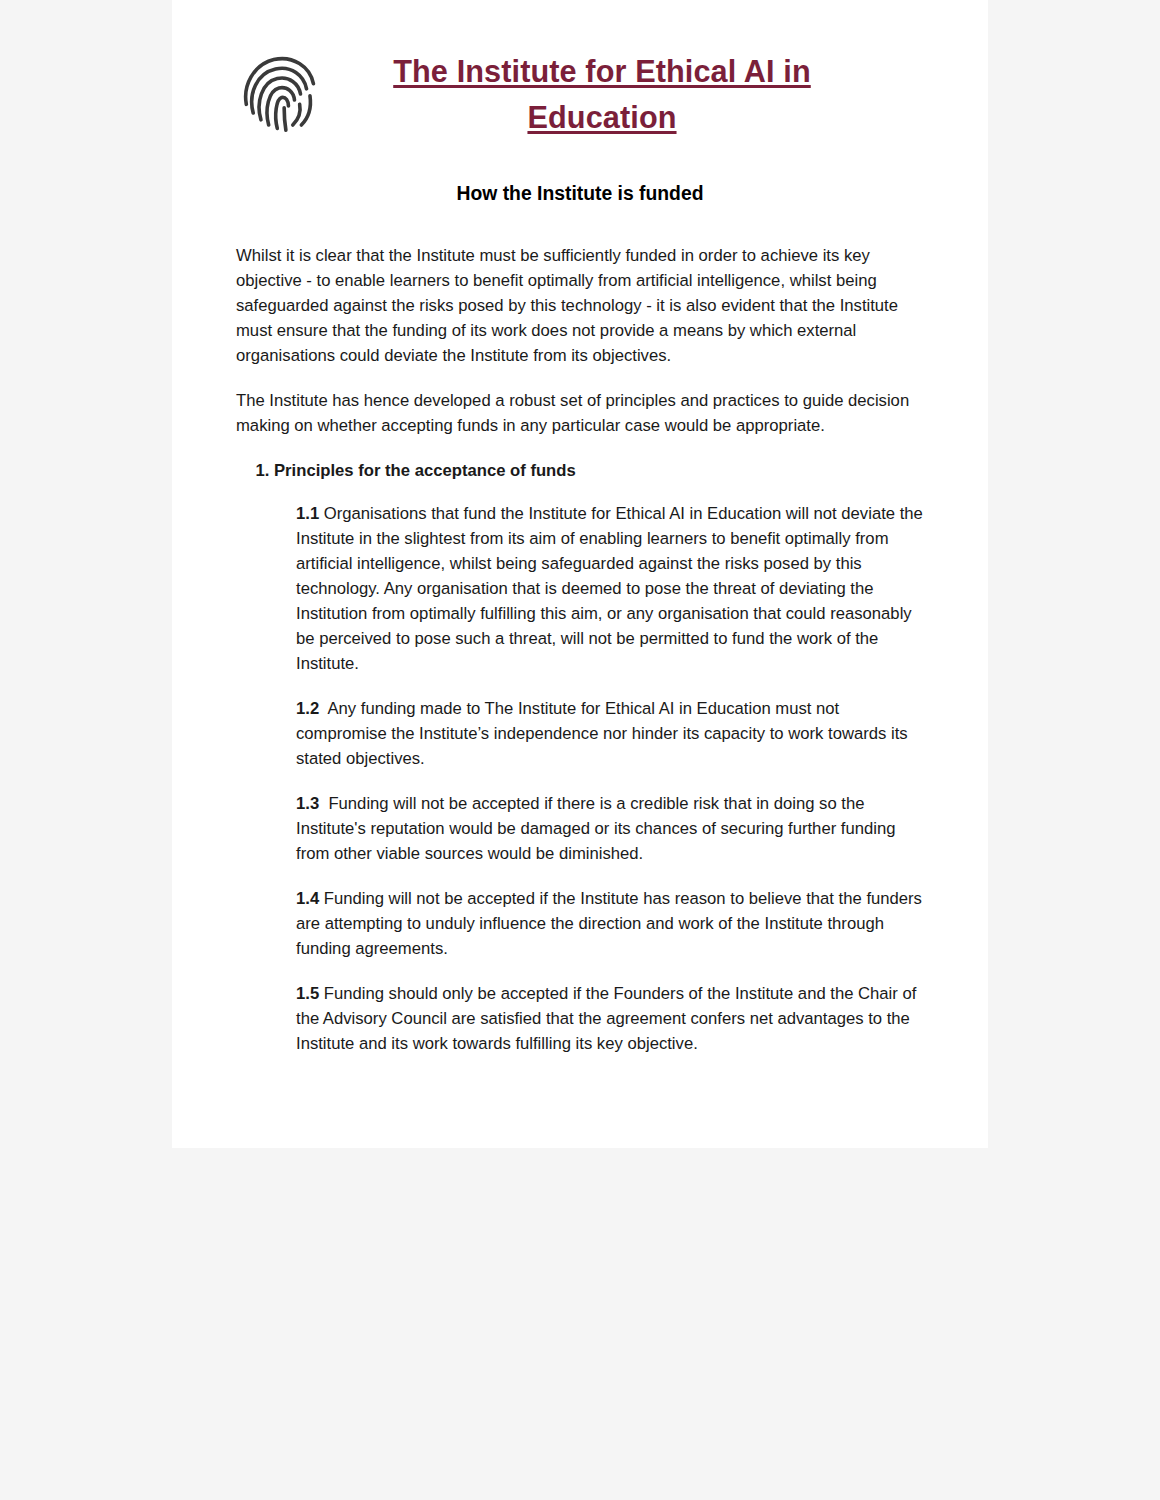The Institute for Ethical AI in Education
How the Institute is funded
Whilst it is clear that the Institute must be sufficiently funded in order to achieve its key objective - to enable learners to benefit optimally from artificial intelligence, whilst being safeguarded against the risks posed by this technology - it is also evident that the Institute must ensure that the funding of its work does not provide a means by which external organisations could deviate the Institute from its objectives.
The Institute has hence developed a robust set of principles and practices to guide decision making on whether accepting funds in any particular case would be appropriate.
Principles for the acceptance of funds
1.1 Organisations that fund the Institute for Ethical AI in Education will not deviate the Institute in the slightest from its aim of enabling learners to benefit optimally from artificial intelligence, whilst being safeguarded against the risks posed by this technology. Any organisation that is deemed to pose the threat of deviating the Institution from optimally fulfilling this aim, or any organisation that could reasonably be perceived to pose such a threat, will not be permitted to fund the work of the Institute.
1.2 Any funding made to The Institute for Ethical AI in Education must not compromise the Institute’s independence nor hinder its capacity to work towards its stated objectives.
1.3 Funding will not be accepted if there is a credible risk that in doing so the Institute's reputation would be damaged or its chances of securing further funding from other viable sources would be diminished.
1.4 Funding will not be accepted if the Institute has reason to believe that the funders are attempting to unduly influence the direction and work of the Institute through funding agreements.
1.5 Funding should only be accepted if the Founders of the Institute and the Chair of the Advisory Council are satisfied that the agreement confers net advantages to the Institute and its work towards fulfilling its key objective.